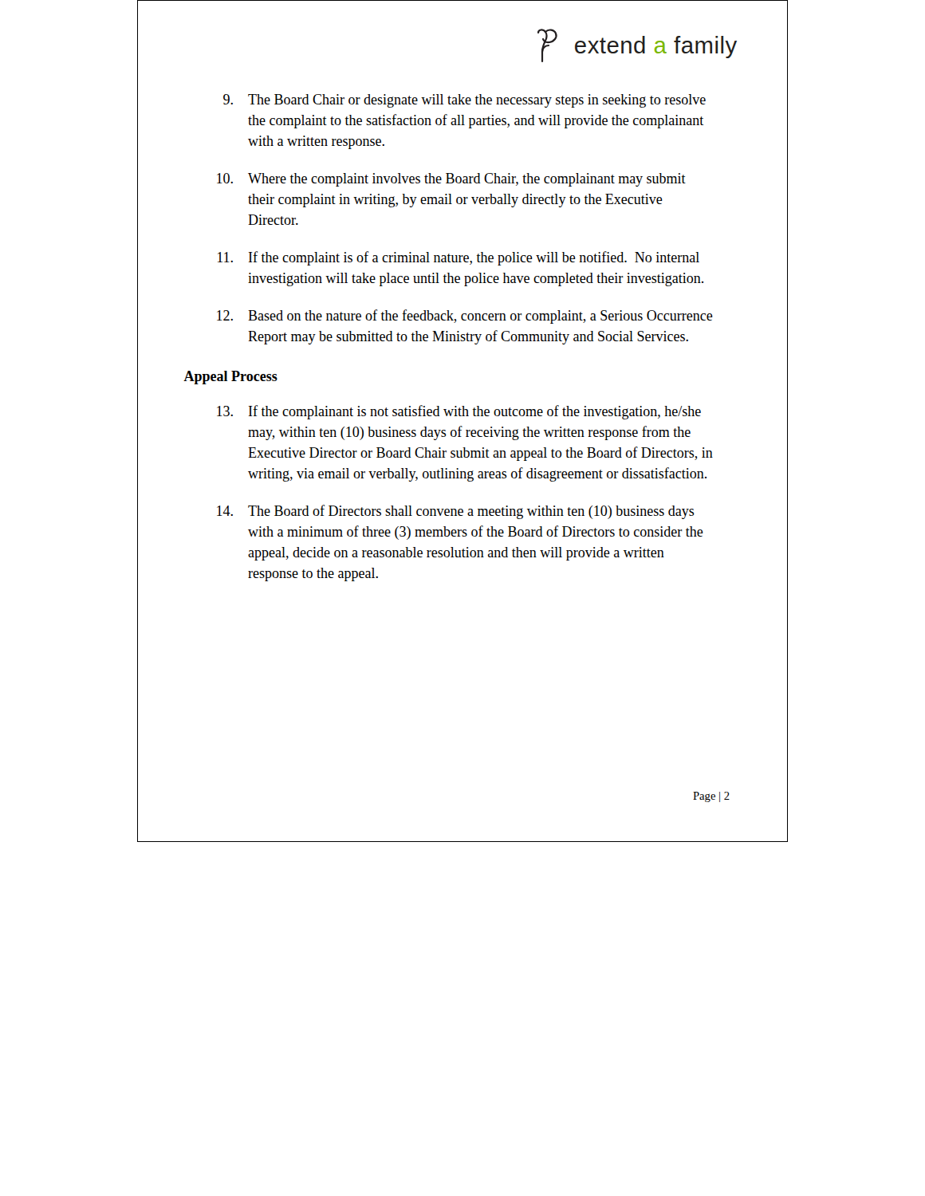extend a family
9. The Board Chair or designate will take the necessary steps in seeking to resolve the complaint to the satisfaction of all parties, and will provide the complainant with a written response.
10. Where the complaint involves the Board Chair, the complainant may submit their complaint in writing, by email or verbally directly to the Executive Director.
11. If the complaint is of a criminal nature, the police will be notified. No internal investigation will take place until the police have completed their investigation.
12. Based on the nature of the feedback, concern or complaint, a Serious Occurrence Report may be submitted to the Ministry of Community and Social Services.
Appeal Process
13. If the complainant is not satisfied with the outcome of the investigation, he/she may, within ten (10) business days of receiving the written response from the Executive Director or Board Chair submit an appeal to the Board of Directors, in writing, via email or verbally, outlining areas of disagreement or dissatisfaction.
14. The Board of Directors shall convene a meeting within ten (10) business days with a minimum of three (3) members of the Board of Directors to consider the appeal, decide on a reasonable resolution and then will provide a written response to the appeal.
Page | 2